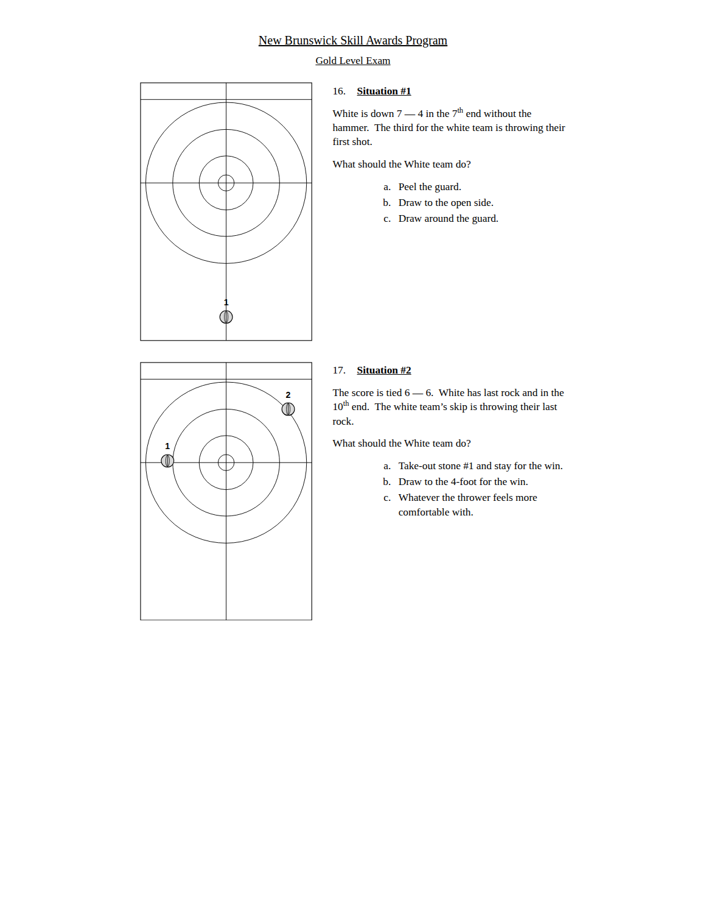New Brunswick Skill Awards Program
Gold Level Exam
1
16. Situation #1
White is down 7 — 4 in the 7th end without the hammer. The third for the white team is throwing their first shot.
What should the White team do?
Peel the guard.
Draw to the open side.
Draw around the guard.
2 1
17. Situation #2
The score is tied 6 — 6. White has last rock and in the 10th end. The white team’s skip is throwing their last rock.
What should the White team do?
Take-out stone #1 and stay for the win.
Draw to the 4-foot for the win.
Whatever the thrower feels more comfortable with.